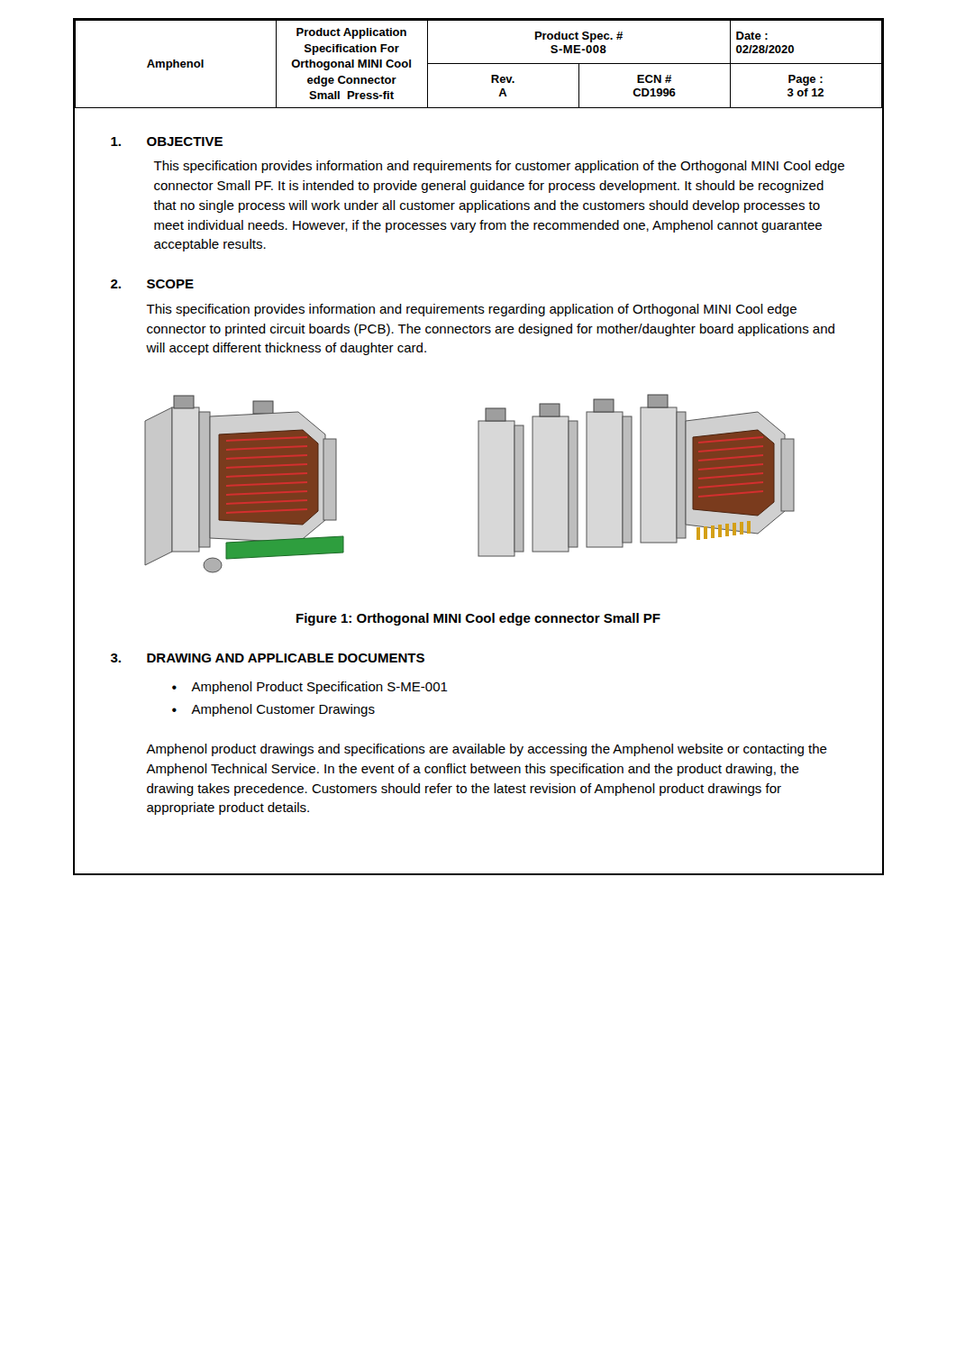| Amphenol | Product Application Specification For Orthogonal MINI Cool edge Connector Small Press-fit | Product Spec. # S-ME-008 | Date : 02/28/2020 |
| Rev. A | ECN # CD1996 | Page : 3 of 12 |
1.
OBJECTIVE
This specification provides information and requirements for customer application of the Orthogonal MINI Cool edge connector Small PF. It is intended to provide general guidance for process development. It should be recognized that no single process will work under all customer applications and the customers should develop processes to meet individual needs. However, if the processes vary from the recommended one, Amphenol cannot guarantee acceptable results.
2.
SCOPE
This specification provides information and requirements regarding application of Orthogonal MINI Cool edge connector to printed circuit boards (PCB). The connectors are designed for mother/daughter board applications and will accept different thickness of daughter card.
Figure 1: Orthogonal MINI Cool edge connector Small PF
3.
DRAWING AND APPLICABLE DOCUMENTS
Amphenol Product Specification S-ME-001
Amphenol Customer Drawings
Amphenol product drawings and specifications are available by accessing the Amphenol website or contacting the Amphenol Technical Service. In the event of a conflict between this specification and the product drawing, the drawing takes precedence. Customers should refer to the latest revision of Amphenol product drawings for appropriate product details.